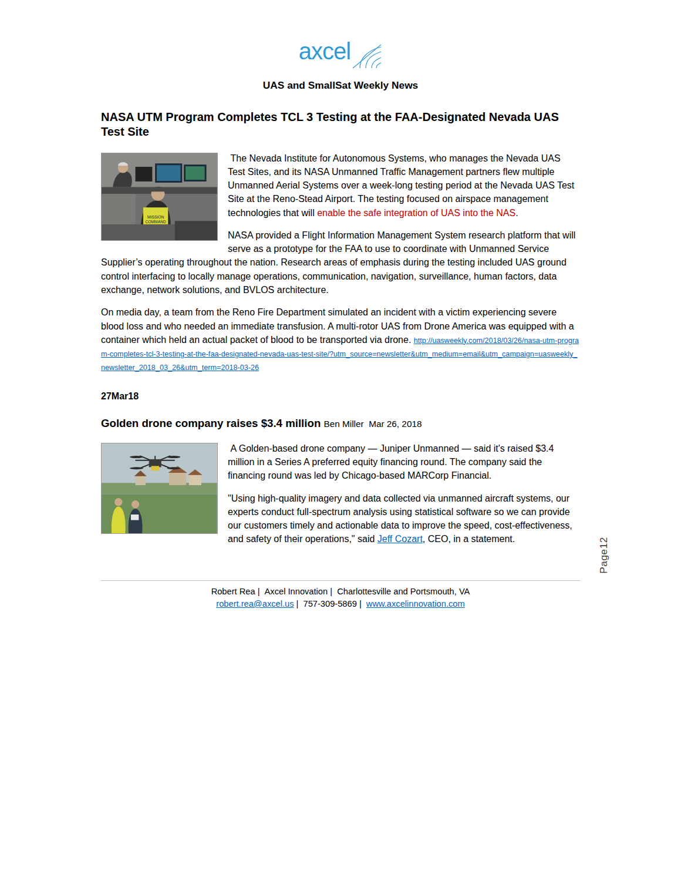axcel
UAS and SmallSat Weekly News
NASA UTM Program Completes TCL 3 Testing at the FAA-Designated Nevada UAS Test Site
MISSION COMMAND
The Nevada Institute for Autonomous Systems, who manages the Nevada UAS Test Sites, and its NASA Unmanned Traffic Management partners flew multiple Unmanned Aerial Systems over a week-long testing period at the Nevada UAS Test Site at the Reno-Stead Airport. The testing focused on airspace management technologies that will enable the safe integration of UAS into the NAS.
NASA provided a Flight Information Management System research platform that will serve as a prototype for the FAA to use to coordinate with Unmanned Service Supplier’s operating throughout the nation. Research areas of emphasis during the testing included UAS ground control interfacing to locally manage operations, communication, navigation, surveillance, human factors, data exchange, network solutions, and BVLOS architecture.
On media day, a team from the Reno Fire Department simulated an incident with a victim experiencing severe blood loss and who needed an immediate transfusion. A multi-rotor UAS from Drone America was equipped with a container which held an actual packet of blood to be transported via drone. http://uasweekly.com/2018/03/26/nasa-utm-program-completes-tcl-3-testing-at-the-faa-designated-nevada-uas-test-site/?utm_source=newsletter&utm_medium=email&utm_campaign=uasweekly_newsletter_2018_03_26&utm_term=2018-03-26
27Mar18
Golden drone company raises $3.4 million Ben Miller Mar 26, 2018
A Golden-based drone company — Juniper Unmanned — said it's raised $3.4 million in a Series A preferred equity financing round. The company said the financing round was led by Chicago-based MARCorp Financial.
"Using high-quality imagery and data collected via unmanned aircraft systems, our experts conduct full-spectrum analysis using statistical software so we can provide our customers timely and actionable data to improve the speed, cost-effectiveness, and safety of their operations," said Jeff Cozart, CEO, in a statement.
Page12
Robert Rea | Axcel Innovation | Charlottesville and Portsmouth, VA
robert.rea@axcel.us | 757-309-5869 | www.axcelinnovation.com